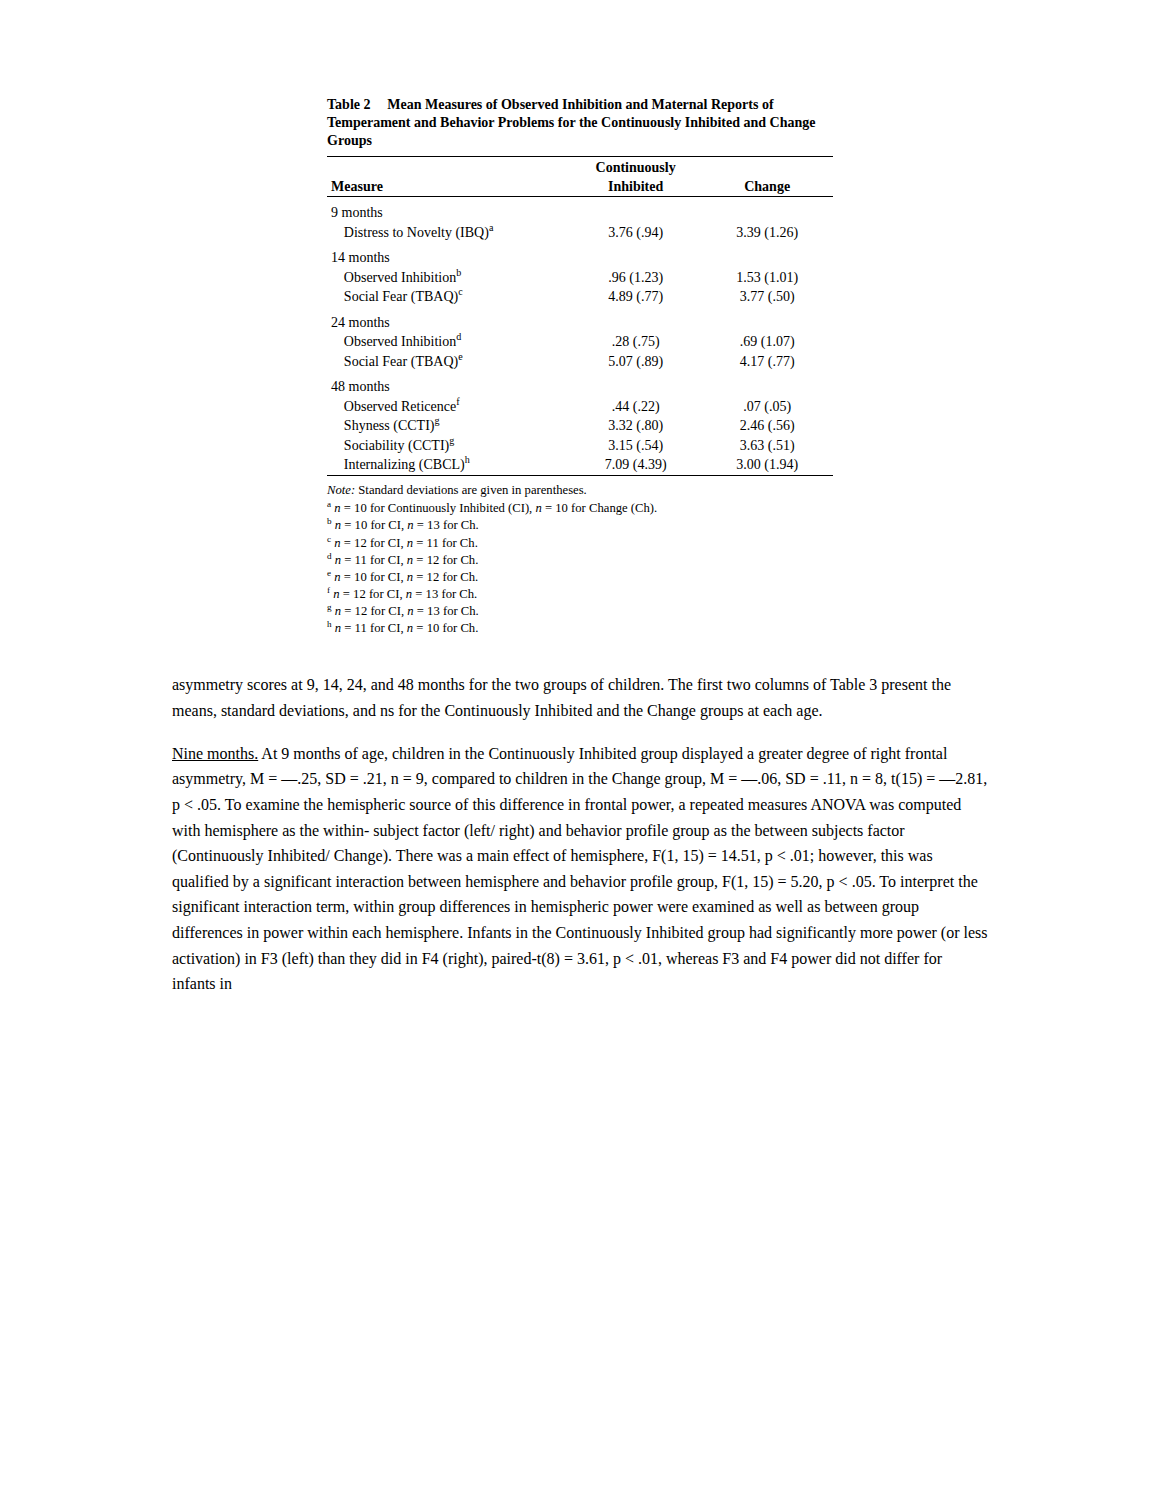Table 2 Mean Measures of Observed Inhibition and Maternal Reports of Temperament and Behavior Problems for the Continuously Inhibited and Change Groups
| | Continuously | |
| --- | --- | --- |
| Measure | Inhibited | Change |
| 9 months | | |
| Distress to Novelty (IBQ) a | 3.76 (.94) | 3.39 (1.26) |
| 14 months | | |
| Observed Inhibition b | .96 (1.23) | 1.53 (1.01) |
| Social Fear (TBAQ) c | 4.89 (.77) | 3.77 (.50) |
| 24 months | | |
| Observed Inhibition d | .28 (.75) | .69 (1.07) |
| Social Fear (TBAQ) e | 5.07 (.89) | 4.17 (.77) |
| 48 months | | |
| Observed Reticence f | .44 (.22) | .07 (.05) |
| Shyness (CCTI) g | 3.32 (.80) | 2.46 (.56) |
| Sociability (CCTI) g | 3.15 (.54) | 3.63 (.51) |
| Internalizing (CBCL) h | 7.09 (4.39) | 3.00 (1.94) |
Note: Standard deviations are given in parentheses.
a n = 10 for Continuously Inhibited (CI), n = 10 for Change (Ch).
b n = 10 for CI, n = 13 for Ch.
c n = 12 for CI, n = 11 for Ch.
d n = 11 for CI, n = 12 for Ch.
e n = 10 for CI, n = 12 for Ch.
f n = 12 for CI, n = 13 for Ch.
g n = 12 for CI, n = 13 for Ch.
h n = 11 for CI, n = 10 for Ch.
asymmetry scores at 9, 14, 24, and 48 months for the two groups of children. The first two columns of Table 3 present the means, standard deviations, and ns for the Continuously Inhibited and the Change groups at each age.
Nine months. At 9 months of age, children in the Continuously Inhibited group displayed a greater degree of right frontal asymmetry, M = —.25, SD = .21, n = 9, compared to children in the Change group, M = —.06, SD = .11, n = 8, t(15) = —2.81, p < .05. To examine the hemispheric source of this difference in frontal power, a repeated measures ANOVA was computed with hemisphere as the within- subject factor (left/ right) and behavior profile group as the between subjects factor (Continuously Inhibited/ Change). There was a main effect of hemisphere, F(1, 15) = 14.51, p < .01; however, this was qualified by a significant interaction between hemisphere and behavior profile group, F(1, 15) = 5.20, p < .05. To interpret the significant interaction term, within group differences in hemispheric power were examined as well as between group differences in power within each hemisphere. Infants in the Continuously Inhibited group had significantly more power (or less activation) in F3 (left) than they did in F4 (right), paired-t(8) = 3.61, p < .01, whereas F3 and F4 power did not differ for infants in